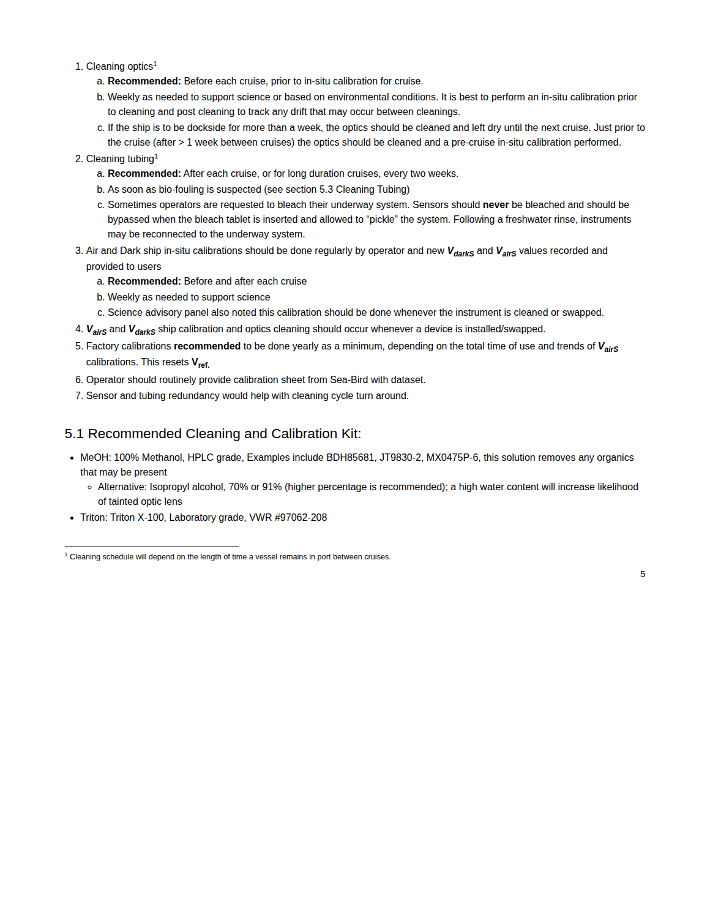Cleaning optics1
Recommended: Before each cruise, prior to in-situ calibration for cruise.
Weekly as needed to support science or based on environmental conditions. It is best to perform an in-situ calibration prior to cleaning and post cleaning to track any drift that may occur between cleanings.
If the ship is to be dockside for more than a week, the optics should be cleaned and left dry until the next cruise. Just prior to the cruise (after > 1 week between cruises) the optics should be cleaned and a pre-cruise in-situ calibration performed.
Cleaning tubing1
Recommended: After each cruise, or for long duration cruises, every two weeks.
As soon as bio-fouling is suspected (see section 5.3 Cleaning Tubing)
Sometimes operators are requested to bleach their underway system. Sensors should never be bleached and should be bypassed when the bleach tablet is inserted and allowed to “pickle” the system. Following a freshwater rinse, instruments may be reconnected to the underway system.
Air and Dark ship in-situ calibrations should be done regularly by operator and new VdarkS and VairS values recorded and provided to users
Recommended: Before and after each cruise
Weekly as needed to support science
Science advisory panel also noted this calibration should be done whenever the instrument is cleaned or swapped.
VairS and VdarkS ship calibration and optics cleaning should occur whenever a device is installed/swapped.
Factory calibrations recommended to be done yearly as a minimum, depending on the total time of use and trends of VairS calibrations. This resets Vref.
Operator should routinely provide calibration sheet from Sea-Bird with dataset.
Sensor and tubing redundancy would help with cleaning cycle turn around.
5.1 Recommended Cleaning and Calibration Kit:
MeOH: 100% Methanol, HPLC grade, Examples include BDH85681, JT9830-2, MX0475P-6, this solution removes any organics that may be present
Alternative: Isopropyl alcohol, 70% or 91% (higher percentage is recommended); a high water content will increase likelihood of tainted optic lens
Triton: Triton X-100, Laboratory grade, VWR #97062-208
1 Cleaning schedule will depend on the length of time a vessel remains in port between cruises.
5